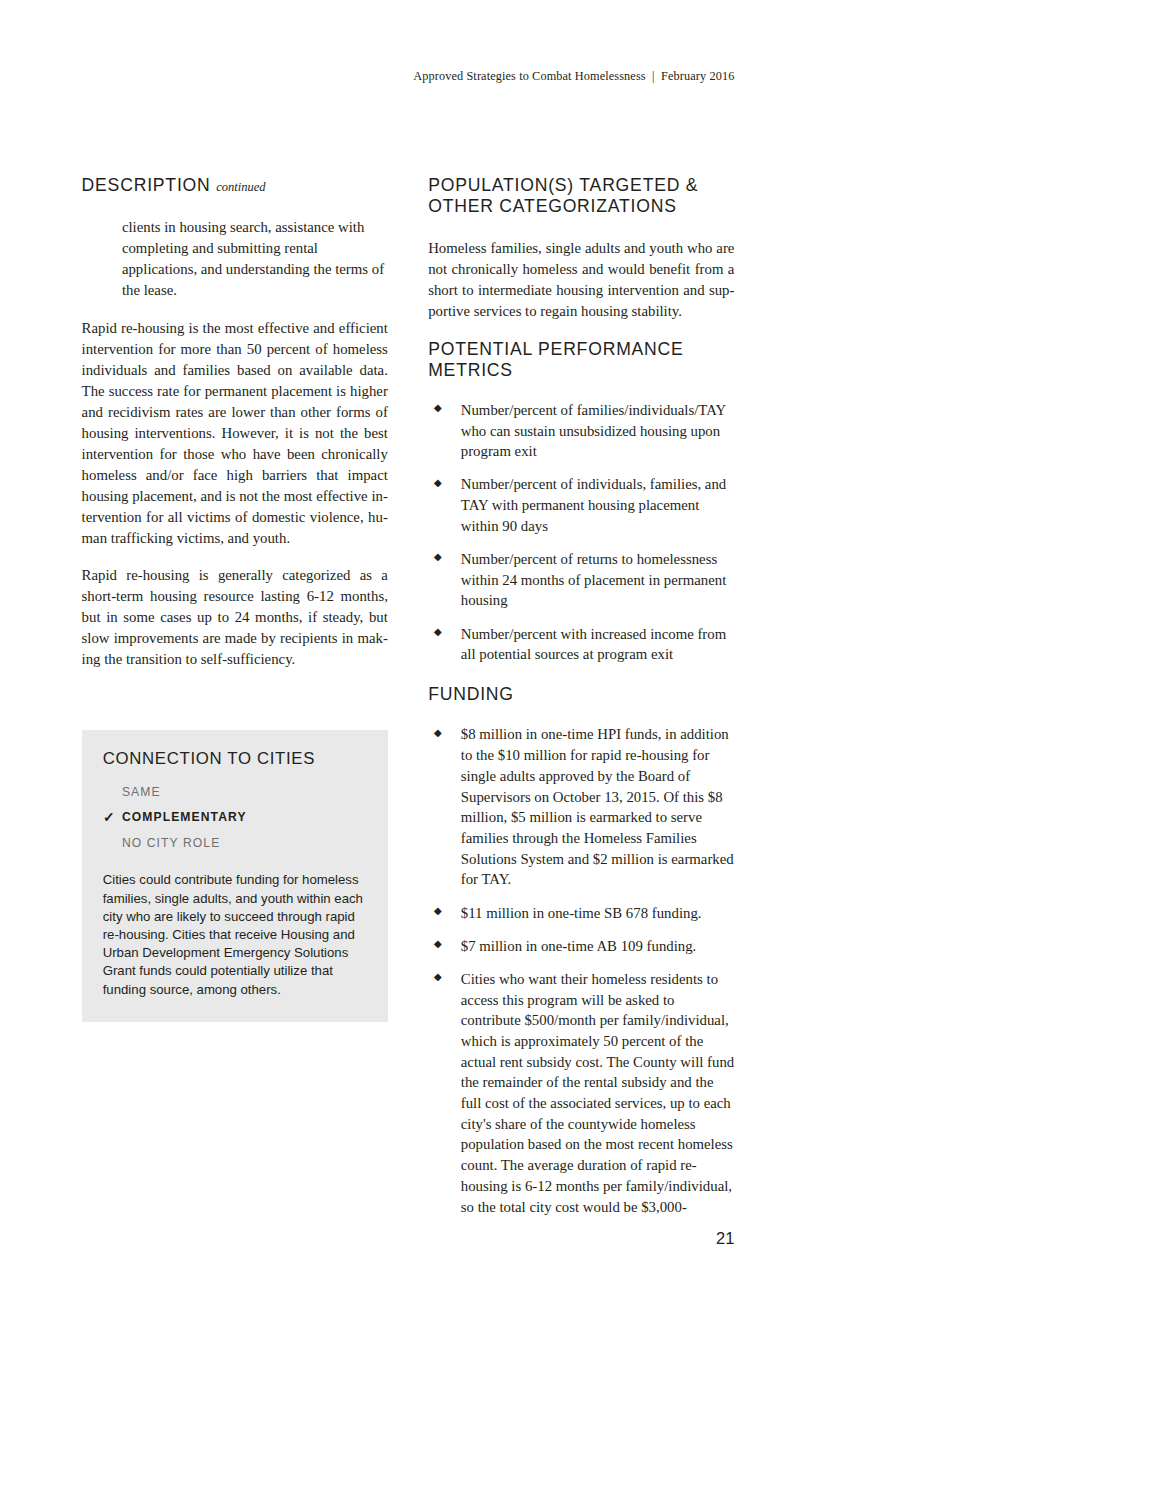Approved Strategies to Combat Homelessness | February 2016
Description continued
clients in housing search, assistance with completing and submitting rental applications, and understanding the terms of the lease.
Rapid re-housing is the most effective and efficient intervention for more than 50 percent of homeless individuals and families based on available data. The success rate for permanent placement is higher and recidivism rates are lower than other forms of housing interventions. However, it is not the best intervention for those who have been chronically homeless and/or face high barriers that impact housing placement, and is not the most effective intervention for all victims of domestic violence, human trafficking victims, and youth.
Rapid re-housing is generally categorized as a short-term housing resource lasting 6-12 months, but in some cases up to 24 months, if steady, but slow improvements are made by recipients in making the transition to self-sufficiency.
Connection to Cities
Same
Complementary
No City Role
Cities could contribute funding for homeless families, single adults, and youth within each city who are likely to succeed through rapid re-housing. Cities that receive Housing and Urban Development Emergency Solutions Grant funds could potentially utilize that funding source, among others.
Population(s) Targeted &
Other Categorizations
Homeless families, single adults and youth who are not chronically homeless and would benefit from a short to intermediate housing intervention and supportive services to regain housing stability.
Potential Performance Metrics
Number/percent of families/individuals/TAY who can sustain unsubsidized housing upon program exit
Number/percent of individuals, families, and TAY with permanent housing placement within 90 days
Number/percent of returns to homelessness within 24 months of placement in permanent housing
Number/percent with increased income from all potential sources at program exit
Funding
$8 million in one-time HPI funds, in addition to the $10 million for rapid re-housing for single adults approved by the Board of Supervisors on October 13, 2015. Of this $8 million, $5 million is earmarked to serve families through the Homeless Families Solutions System and $2 million is earmarked for TAY.
$11 million in one-time SB 678 funding.
$7 million in one-time AB 109 funding.
Cities who want their homeless residents to access this program will be asked to contribute $500/month per family/individual, which is approximately 50 percent of the actual rent subsidy cost. The County will fund the remainder of the rental subsidy and the full cost of the associated services, up to each city's share of the countywide homeless population based on the most recent homeless count. The average duration of rapid re-housing is 6-12 months per family/individual, so the total city cost would be $3,000-
21